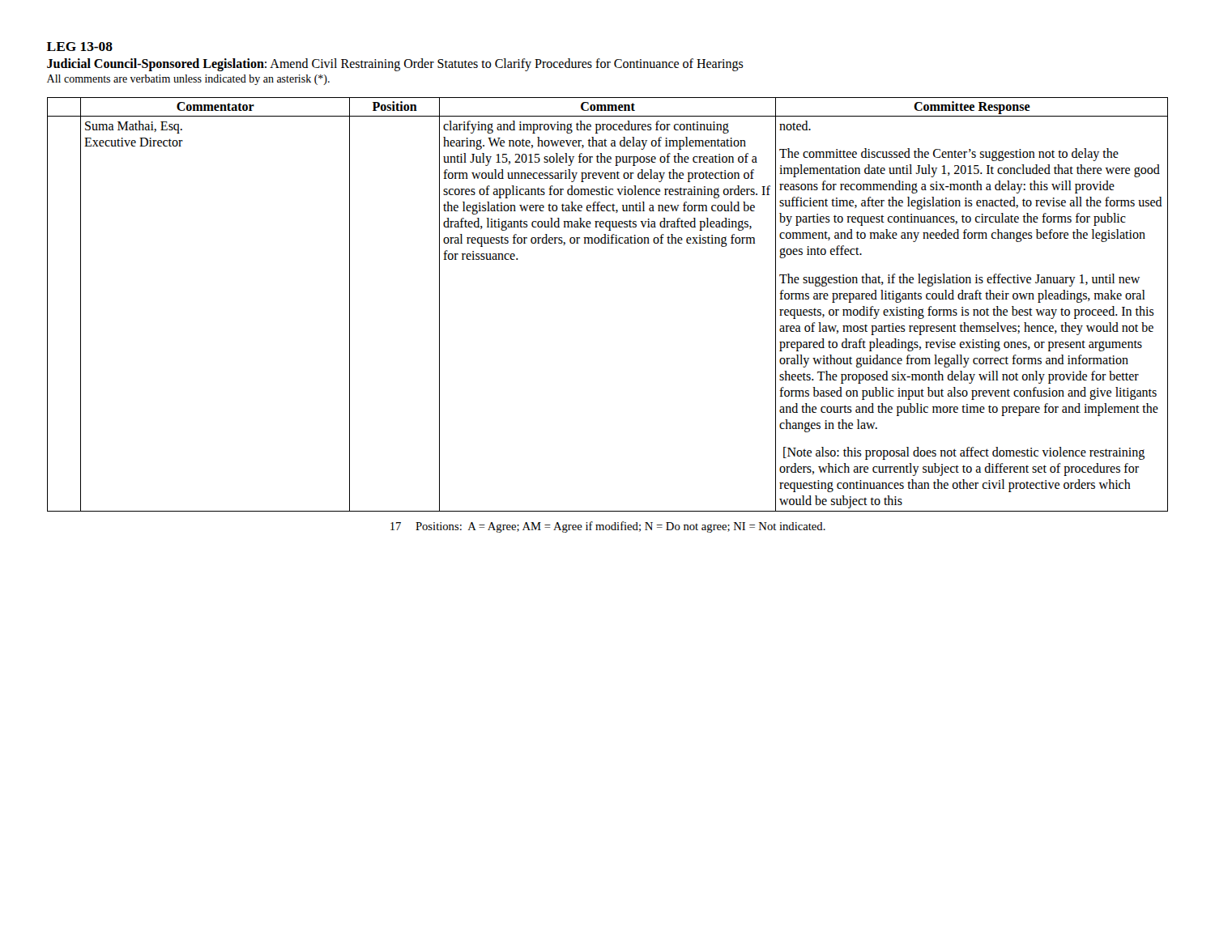LEG 13-08
Judicial Council-Sponsored Legislation: Amend Civil Restraining Order Statutes to Clarify Procedures for Continuance of Hearings
All comments are verbatim unless indicated by an asterisk (*).
| | Commentator | Position | Comment | Committee Response |
| --- | --- | --- | --- | --- |
| | Suma Mathai, Esq. Executive Director | | clarifying and improving the procedures for continuing hearing. We note, however, that a delay of implementation until July 15, 2015 solely for the purpose of the creation of a form would unnecessarily prevent or delay the protection of scores of applicants for domestic violence restraining orders. If the legislation were to take effect, until a new form could be drafted, litigants could make requests via drafted pleadings, oral requests for orders, or modification of the existing form for reissuance. | noted. The committee discussed the Center’s suggestion not to delay the implementation date until July 1, 2015. It concluded that there were good reasons for recommending a six-month a delay: this will provide sufficient time, after the legislation is enacted, to revise all the forms used by parties to request continuances, to circulate the forms for public comment, and to make any needed form changes before the legislation goes into effect. The suggestion that, if the legislation is effective January 1, until new forms are prepared litigants could draft their own pleadings, make oral requests, or modify existing forms is not the best way to proceed. In this area of law, most parties represent themselves; hence, they would not be prepared to draft pleadings, revise existing ones, or present arguments orally without guidance from legally correct forms and information sheets. The proposed six-month delay will not only provide for better forms based on public input but also prevent confusion and give litigants and the courts and the public more time to prepare for and implement the changes in the law. [Note also: this proposal does not affect domestic violence restraining orders, which are currently subject to a different set of procedures for requesting continuances than the other civil protective orders which would be subject to this |
17 Positions: A = Agree; AM = Agree if modified; N = Do not agree; NI = Not indicated.